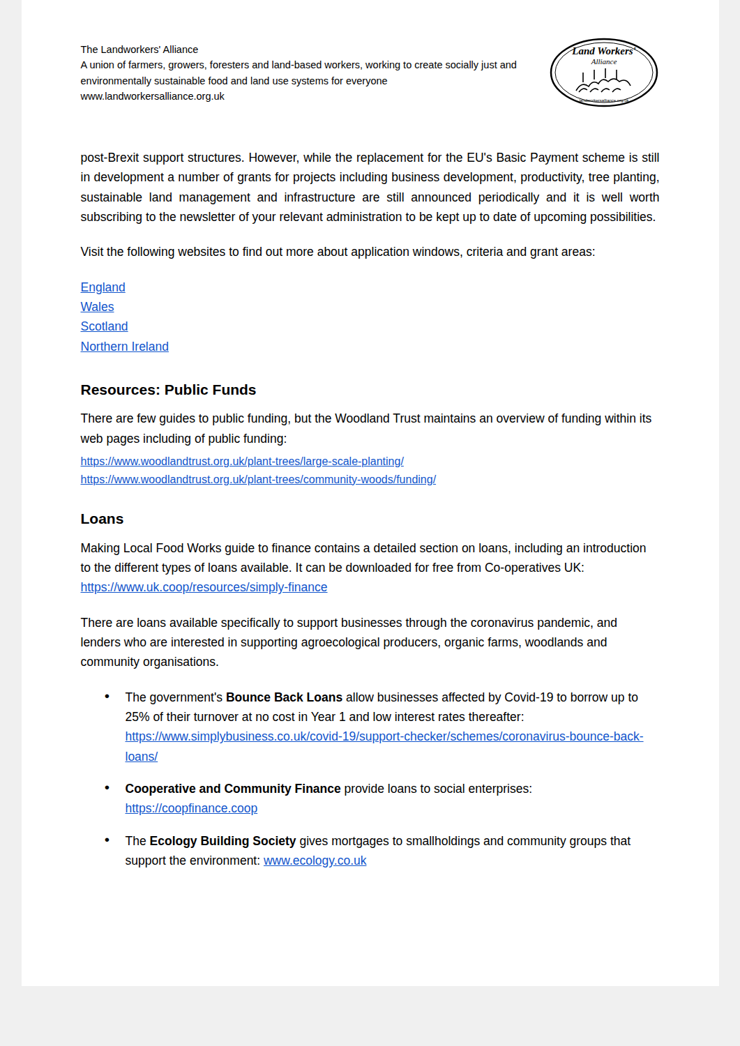The Landworkers' Alliance A union of farmers, growers, foresters and land-based workers, working to create socially just and environmentally sustainable food and land use systems for everyone www.landworkersalliance.org.uk
Land Workers' Alliance landworkersalliance.org.uk
post-Brexit support structures. However, while the replacement for the EU's Basic Payment scheme is still in development a number of grants for projects including business development, productivity, tree planting, sustainable land management and infrastructure are still announced periodically and it is well worth subscribing to the newsletter of your relevant administration to be kept up to date of upcoming possibilities.
Visit the following websites to find out more about application windows, criteria and grant areas:
England Wales Scotland Northern Ireland
Resources: Public Funds
There are few guides to public funding, but the Woodland Trust maintains an overview of funding within its web pages including of public funding:
https://www.woodlandtrust.org.uk/plant-trees/large-scale-planting/ https://www.woodlandtrust.org.uk/plant-trees/community-woods/funding/
Loans
Making Local Food Works guide to finance contains a detailed section on loans, including an introduction to the different types of loans available. It can be downloaded for free from Co-operatives UK: https://www.uk.coop/resources/simply-finance
There are loans available specifically to support businesses through the coronavirus pandemic, and lenders who are interested in supporting agroecological producers, organic farms, woodlands and community organisations.
The government's Bounce Back Loans allow businesses affected by Covid-19 to borrow up to 25% of their turnover at no cost in Year 1 and low interest rates thereafter: https://www.simplybusiness.co.uk/covid-19/support-checker/schemes/coronavirus-bounce-back-loans/
Cooperative and Community Finance provide loans to social enterprises: https://coopfinance.coop
The Ecology Building Society gives mortgages to smallholdings and community groups that support the environment: www.ecology.co.uk